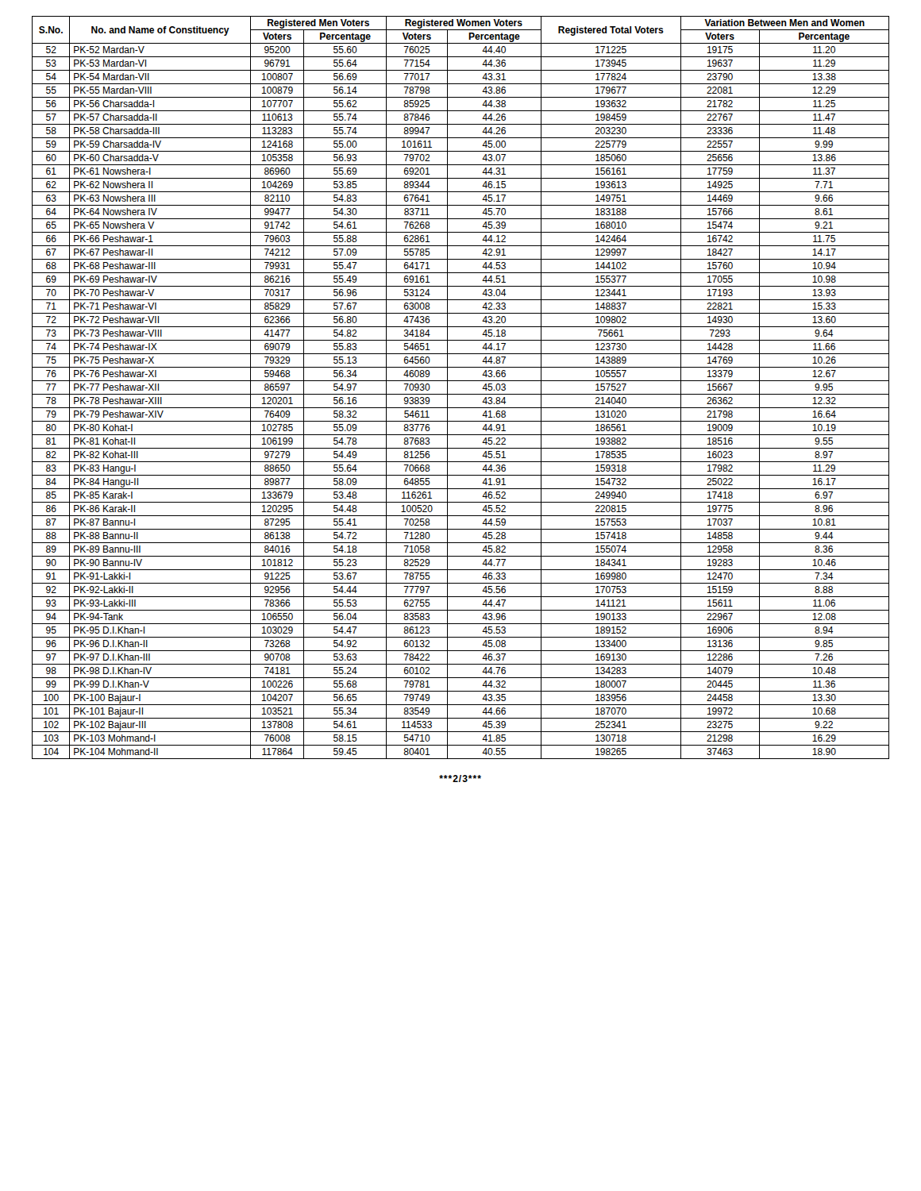***2/3***
| S.No. | No. and Name of Constituency | Registered Men Voters | Registered Women Voters | Registered Total Voters | Variation Between Men and Women |
| --- | --- | --- | --- | --- | --- |
| Voters | Percentage | Voters | Percentage | Voters | Percentage |
| 52 | PK-52 Mardan-V | 95200 | 55.60 | 76025 | 44.40 | 171225 | 19175 | 11.20 |
| 53 | PK-53 Mardan-VI | 96791 | 55.64 | 77154 | 44.36 | 173945 | 19637 | 11.29 |
| 54 | PK-54 Mardan-VII | 100807 | 56.69 | 77017 | 43.31 | 177824 | 23790 | 13.38 |
| 55 | PK-55 Mardan-VIII | 100879 | 56.14 | 78798 | 43.86 | 179677 | 22081 | 12.29 |
| 56 | PK-56 Charsadda-I | 107707 | 55.62 | 85925 | 44.38 | 193632 | 21782 | 11.25 |
| 57 | PK-57 Charsadda-II | 110613 | 55.74 | 87846 | 44.26 | 198459 | 22767 | 11.47 |
| 58 | PK-58 Charsadda-III | 113283 | 55.74 | 89947 | 44.26 | 203230 | 23336 | 11.48 |
| 59 | PK-59 Charsadda-IV | 124168 | 55.00 | 101611 | 45.00 | 225779 | 22557 | 9.99 |
| 60 | PK-60 Charsadda-V | 105358 | 56.93 | 79702 | 43.07 | 185060 | 25656 | 13.86 |
| 61 | PK-61 Nowshera-I | 86960 | 55.69 | 69201 | 44.31 | 156161 | 17759 | 11.37 |
| 62 | PK-62 Nowshera II | 104269 | 53.85 | 89344 | 46.15 | 193613 | 14925 | 7.71 |
| 63 | PK-63 Nowshera III | 82110 | 54.83 | 67641 | 45.17 | 149751 | 14469 | 9.66 |
| 64 | PK-64 Nowshera IV | 99477 | 54.30 | 83711 | 45.70 | 183188 | 15766 | 8.61 |
| 65 | PK-65 Nowshera V | 91742 | 54.61 | 76268 | 45.39 | 168010 | 15474 | 9.21 |
| 66 | PK-66 Peshawar-1 | 79603 | 55.88 | 62861 | 44.12 | 142464 | 16742 | 11.75 |
| 67 | PK-67 Peshawar-II | 74212 | 57.09 | 55785 | 42.91 | 129997 | 18427 | 14.17 |
| 68 | PK-68 Peshawar-III | 79931 | 55.47 | 64171 | 44.53 | 144102 | 15760 | 10.94 |
| 69 | PK-69 Peshawar-IV | 86216 | 55.49 | 69161 | 44.51 | 155377 | 17055 | 10.98 |
| 70 | PK-70 Peshawar-V | 70317 | 56.96 | 53124 | 43.04 | 123441 | 17193 | 13.93 |
| 71 | PK-71 Peshawar-VI | 85829 | 57.67 | 63008 | 42.33 | 148837 | 22821 | 15.33 |
| 72 | PK-72 Peshawar-VII | 62366 | 56.80 | 47436 | 43.20 | 109802 | 14930 | 13.60 |
| 73 | PK-73 Peshawar-VIII | 41477 | 54.82 | 34184 | 45.18 | 75661 | 7293 | 9.64 |
| 74 | PK-74 Peshawar-IX | 69079 | 55.83 | 54651 | 44.17 | 123730 | 14428 | 11.66 |
| 75 | PK-75 Peshawar-X | 79329 | 55.13 | 64560 | 44.87 | 143889 | 14769 | 10.26 |
| 76 | PK-76 Peshawar-XI | 59468 | 56.34 | 46089 | 43.66 | 105557 | 13379 | 12.67 |
| 77 | PK-77 Peshawar-XII | 86597 | 54.97 | 70930 | 45.03 | 157527 | 15667 | 9.95 |
| 78 | PK-78 Peshawar-XIII | 120201 | 56.16 | 93839 | 43.84 | 214040 | 26362 | 12.32 |
| 79 | PK-79 Peshawar-XIV | 76409 | 58.32 | 54611 | 41.68 | 131020 | 21798 | 16.64 |
| 80 | PK-80 Kohat-I | 102785 | 55.09 | 83776 | 44.91 | 186561 | 19009 | 10.19 |
| 81 | PK-81 Kohat-II | 106199 | 54.78 | 87683 | 45.22 | 193882 | 18516 | 9.55 |
| 82 | PK-82 Kohat-III | 97279 | 54.49 | 81256 | 45.51 | 178535 | 16023 | 8.97 |
| 83 | PK-83 Hangu-I | 88650 | 55.64 | 70668 | 44.36 | 159318 | 17982 | 11.29 |
| 84 | PK-84 Hangu-II | 89877 | 58.09 | 64855 | 41.91 | 154732 | 25022 | 16.17 |
| 85 | PK-85 Karak-I | 133679 | 53.48 | 116261 | 46.52 | 249940 | 17418 | 6.97 |
| 86 | PK-86 Karak-II | 120295 | 54.48 | 100520 | 45.52 | 220815 | 19775 | 8.96 |
| 87 | PK-87 Bannu-I | 87295 | 55.41 | 70258 | 44.59 | 157553 | 17037 | 10.81 |
| 88 | PK-88 Bannu-II | 86138 | 54.72 | 71280 | 45.28 | 157418 | 14858 | 9.44 |
| 89 | PK-89 Bannu-III | 84016 | 54.18 | 71058 | 45.82 | 155074 | 12958 | 8.36 |
| 90 | PK-90 Bannu-IV | 101812 | 55.23 | 82529 | 44.77 | 184341 | 19283 | 10.46 |
| 91 | PK-91-Lakki-I | 91225 | 53.67 | 78755 | 46.33 | 169980 | 12470 | 7.34 |
| 92 | PK-92-Lakki-II | 92956 | 54.44 | 77797 | 45.56 | 170753 | 15159 | 8.88 |
| 93 | PK-93-Lakki-III | 78366 | 55.53 | 62755 | 44.47 | 141121 | 15611 | 11.06 |
| 94 | PK-94-Tank | 106550 | 56.04 | 83583 | 43.96 | 190133 | 22967 | 12.08 |
| 95 | PK-95 D.I.Khan-I | 103029 | 54.47 | 86123 | 45.53 | 189152 | 16906 | 8.94 |
| 96 | PK-96 D.I.Khan-II | 73268 | 54.92 | 60132 | 45.08 | 133400 | 13136 | 9.85 |
| 97 | PK-97 D.I.Khan-III | 90708 | 53.63 | 78422 | 46.37 | 169130 | 12286 | 7.26 |
| 98 | PK-98 D.I.Khan-IV | 74181 | 55.24 | 60102 | 44.76 | 134283 | 14079 | 10.48 |
| 99 | PK-99 D.I.Khan-V | 100226 | 55.68 | 79781 | 44.32 | 180007 | 20445 | 11.36 |
| 100 | PK-100 Bajaur-I | 104207 | 56.65 | 79749 | 43.35 | 183956 | 24458 | 13.30 |
| 101 | PK-101 Bajaur-II | 103521 | 55.34 | 83549 | 44.66 | 187070 | 19972 | 10.68 |
| 102 | PK-102 Bajaur-III | 137808 | 54.61 | 114533 | 45.39 | 252341 | 23275 | 9.22 |
| 103 | PK-103 Mohmand-I | 76008 | 58.15 | 54710 | 41.85 | 130718 | 21298 | 16.29 |
| 104 | PK-104 Mohmand-II | 117864 | 59.45 | 80401 | 40.55 | 198265 | 37463 | 18.90 |